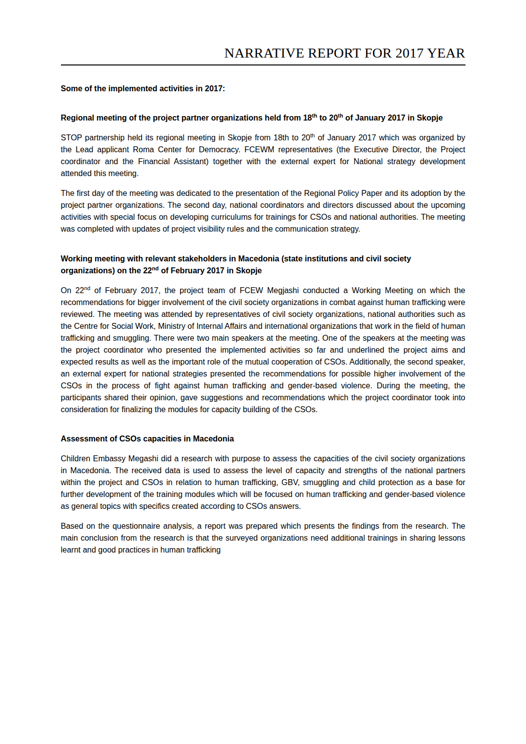NARRATIVE REPORT FOR 2017 YEAR
Some of the implemented activities in 2017:
Regional meeting of the project partner organizations held from 18th to 20th of January 2017 in Skopje
STOP partnership held its regional meeting in Skopje from 18th to 20th of January 2017 which was organized by the Lead applicant Roma Center for Democracy. FCEWM representatives (the Executive Director, the Project coordinator and the Financial Assistant) together with the external expert for National strategy development attended this meeting.
The first day of the meeting was dedicated to the presentation of the Regional Policy Paper and its adoption by the project partner organizations. The second day, national coordinators and directors discussed about the upcoming activities with special focus on developing curriculums for trainings for CSOs and national authorities. The meeting was completed with updates of project visibility rules and the communication strategy.
Working meeting with relevant stakeholders in Macedonia (state institutions and civil society organizations) on the 22nd of February 2017 in Skopje
On 22nd of February 2017, the project team of FCEW Megjashi conducted a Working Meeting on which the recommendations for bigger involvement of the civil society organizations in combat against human trafficking were reviewed. The meeting was attended by representatives of civil society organizations, national authorities such as the Centre for Social Work, Ministry of Internal Affairs and international organizations that work in the field of human trafficking and smuggling. There were two main speakers at the meeting. One of the speakers at the meeting was the project coordinator who presented the implemented activities so far and underlined the project aims and expected results as well as the important role of the mutual cooperation of CSOs. Additionally, the second speaker, an external expert for national strategies presented the recommendations for possible higher involvement of the CSOs in the process of fight against human trafficking and gender-based violence. During the meeting, the participants shared their opinion, gave suggestions and recommendations which the project coordinator took into consideration for finalizing the modules for capacity building of the CSOs.
Assessment of CSOs capacities in Macedonia
Children Embassy Megashi did a research with purpose to assess the capacities of the civil society organizations in Macedonia. The received data is used to assess the level of capacity and strengths of the national partners within the project and CSOs in relation to human trafficking, GBV, smuggling and child protection as a base for further development of the training modules which will be focused on human trafficking and gender-based violence as general topics with specifics created according to CSOs answers.
Based on the questionnaire analysis, a report was prepared which presents the findings from the research. The main conclusion from the research is that the surveyed organizations need additional trainings in sharing lessons learnt and good practices in human trafficking